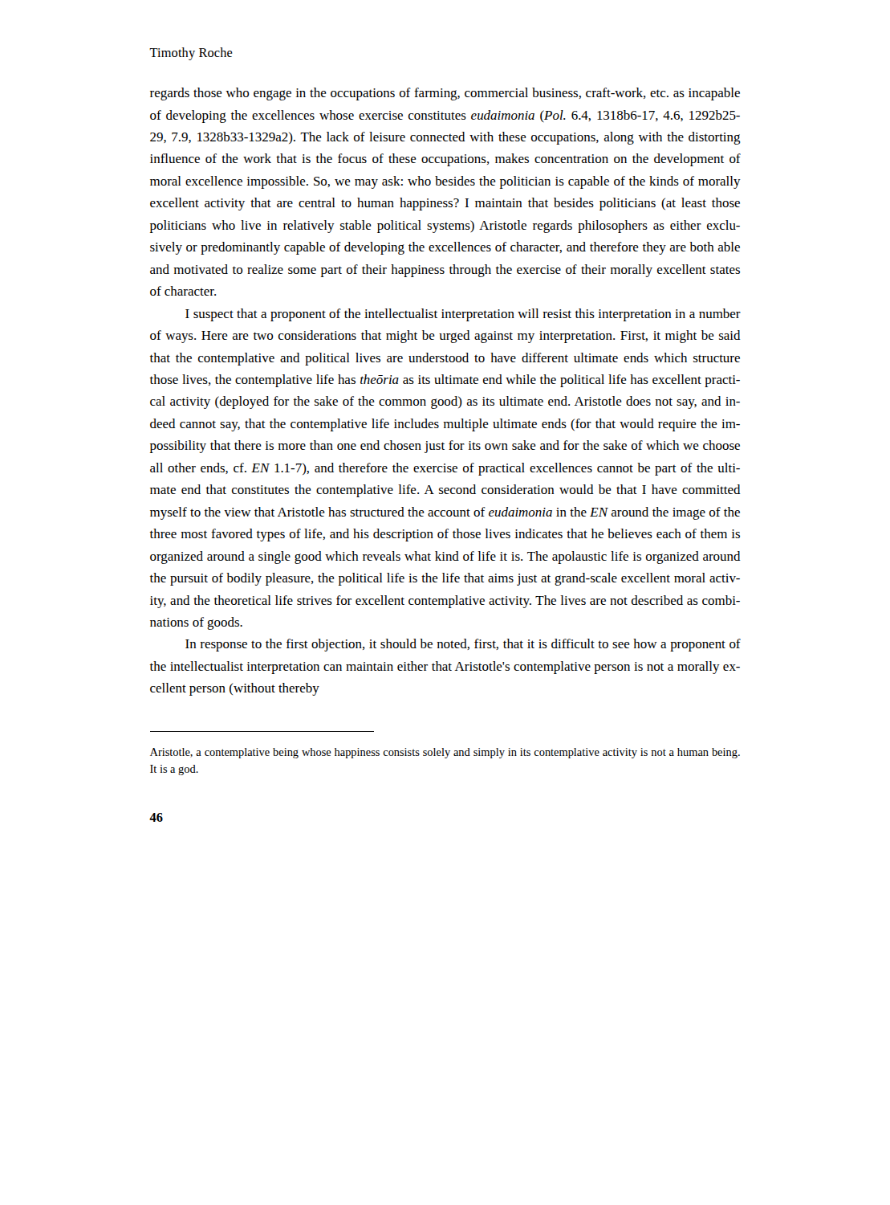Timothy Roche
regards those who engage in the occupations of farming, commercial business, craft-work, etc. as incapable of developing the excellences whose exercise constitutes eudaimonia (Pol. 6.4, 1318b6-17, 4.6, 1292b25-29, 7.9, 1328b33-1329a2). The lack of leisure connected with these occupations, along with the distorting influence of the work that is the focus of these occupations, makes concentration on the development of moral excellence impossible. So, we may ask: who besides the politician is capable of the kinds of morally excellent activity that are central to human happiness? I maintain that besides politicians (at least those politicians who live in relatively stable political systems) Aristotle regards philosophers as either exclusively or predominantly capable of developing the excellences of character, and therefore they are both able and motivated to realize some part of their happiness through the exercise of their morally excellent states of character.
I suspect that a proponent of the intellectualist interpretation will resist this interpretation in a number of ways. Here are two considerations that might be urged against my interpretation. First, it might be said that the contemplative and political lives are understood to have different ultimate ends which structure those lives, the contemplative life has theōria as its ultimate end while the political life has excellent practical activity (deployed for the sake of the common good) as its ultimate end. Aristotle does not say, and indeed cannot say, that the contemplative life includes multiple ultimate ends (for that would require the impossibility that there is more than one end chosen just for its own sake and for the sake of which we choose all other ends, cf. EN 1.1-7), and therefore the exercise of practical excellences cannot be part of the ultimate end that constitutes the contemplative life. A second consideration would be that I have committed myself to the view that Aristotle has structured the account of eudaimonia in the EN around the image of the three most favored types of life, and his description of those lives indicates that he believes each of them is organized around a single good which reveals what kind of life it is. The apolaustic life is organized around the pursuit of bodily pleasure, the political life is the life that aims just at grand-scale excellent moral activity, and the theoretical life strives for excellent contemplative activity. The lives are not described as combinations of goods.
In response to the first objection, it should be noted, first, that it is difficult to see how a proponent of the intellectualist interpretation can maintain either that Aristotle's contemplative person is not a morally excellent person (without thereby
Aristotle, a contemplative being whose happiness consists solely and simply in its contemplative activity is not a human being. It is a god.
46